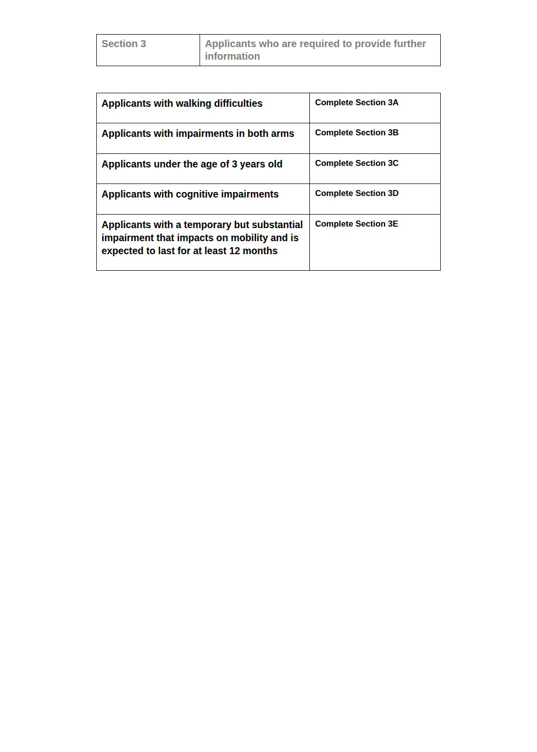| Section 3 | Applicants who are required to provide further information |
| Applicants with walking difficulties | Complete Section 3A |
| Applicants with impairments in both arms | Complete Section 3B |
| Applicants under the age of 3 years old | Complete Section 3C |
| Applicants with cognitive impairments | Complete Section 3D |
| Applicants with a temporary but substantial impairment that impacts on mobility and is expected to last for at least 12 months | Complete Section 3E |